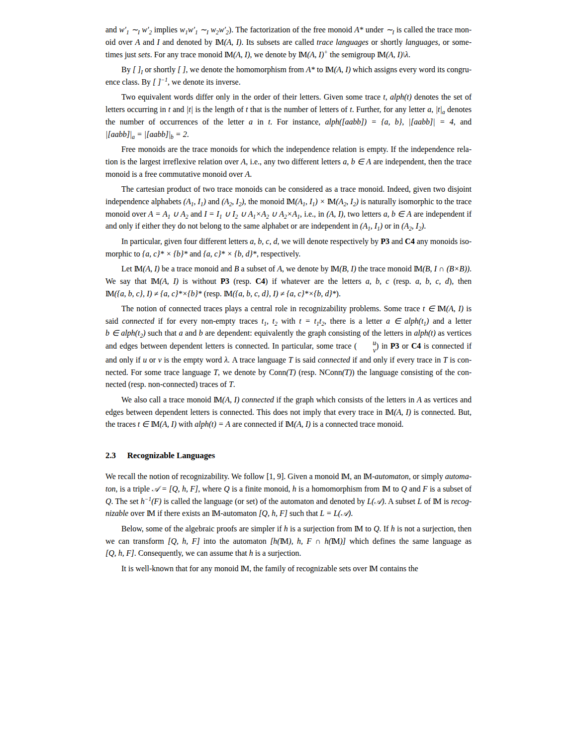and w′1 ∼I w′2 implies w1w′1 ∼I w2w′2). The factorization of the free monoid A* under ∼I is called the trace monoid over A and I and denoted by (A, I). Its subsets are called trace languages or shortly languages, or sometimes just sets. For any trace monoid (A, I), we denote by (A, I)+ the semigroup (A, I)\λ.
By [ ]I or shortly [ ], we denote the homomorphism from A* to (A, I) which assigns every word its congruence class. By [ ]−1, we denote its inverse.
Two equivalent words differ only in the order of their letters. Given some trace t, alph(t) denotes the set of letters occurring in t and |t| is the length of t that is the number of letters of t. Further, for any letter a, |t|a denotes the number of occurrences of the letter a in t. For instance, alph([aabb]) = {a, b}, |[aabb]| = 4, and |[aabb]|a = |[aabb]|b = 2.
Free monoids are the trace monoids for which the independence relation is empty. If the independence relation is the largest irreflexive relation over A, i.e., any two different letters a, b ∈ A are independent, then the trace monoid is a free commutative monoid over A.
The cartesian product of two trace monoids can be considered as a trace monoid. Indeed, given two disjoint independence alphabets (A1, I1) and (A2, I2), the monoid (A1, I1) × (A2, I2) is naturally isomorphic to the trace monoid over A = A1 ∪ A2 and I = I1 ∪ I2 ∪ A1×A2 ∪ A2×A1, i.e., in (A, I), two letters a, b ∈ A are independent if and only if either they do not belong to the same alphabet or are independent in (A1, I1) or in (A2, I2).
In particular, given four different letters a, b, c, d, we will denote respectively by P3 and C4 any monoids isomorphic to {a, c}* × {b}* and {a, c}* × {b, d}*, respectively.
Let (A, I) be a trace monoid and B a subset of A, we denote by (B, I) the trace monoid (B, I ∩ (B×B)). We say that (A, I) is without P3 (resp. C4) if whatever are the letters a, b, c (resp. a, b, c, d), then ({a, b, c}, I) ≠ {a, c}*×{b}* (resp. ({a, b, c, d}, I) ≠ {a, c}*×{b, d}*).
The notion of connected traces plays a central role in recognizability problems. Some trace t ∈ (A, I) is said connected if for every non-empty traces t1, t2 with t = t1t2, there is a letter a ∈ alph(t1) and a letter b ∈ alph(t2) such that a and b are dependent: equivalently the graph consisting of the letters in alph(t) as vertices and edges between dependent letters is connected. In particular, some trace (uv) in P3 or C4 is connected if and only if u or v is the empty word λ. A trace language T is said connected if and only if every trace in T is connected. For some trace language T, we denote by Conn(T) (resp. NConn(T)) the language consisting of the connected (resp. non-connected) traces of T.
We also call a trace monoid (A, I) connected if the graph which consists of the letters in A as vertices and edges between dependent letters is connected. This does not imply that every trace in (A, I) is connected. But, the traces t ∈ (A, I) with alph(t) = A are connected if (A, I) is a connected trace monoid.
2.3 Recognizable Languages
We recall the notion of recognizability. We follow [1, 9]. Given a monoid , an -automaton, or simply automaton, is a triple 𝒜 = [Q, h, F], where Q is a finite monoid, h is a homomorphism from to Q and F is a subset of Q. The set h−1(F) is called the language (or set) of the automaton and denoted by L(𝒜). A subset L of is recognizable over if there exists an -automaton [Q, h, F] such that L = L(𝒜).
Below, some of the algebraic proofs are simpler if h is a surjection from to Q. If h is not a surjection, then we can transform [Q, h, F] into the automaton [h( ), h, F ∩ h( )] which defines the same language as [Q, h, F]. Consequently, we can assume that h is a surjection.
It is well-known that for any monoid , the family of recognizable sets over contains the